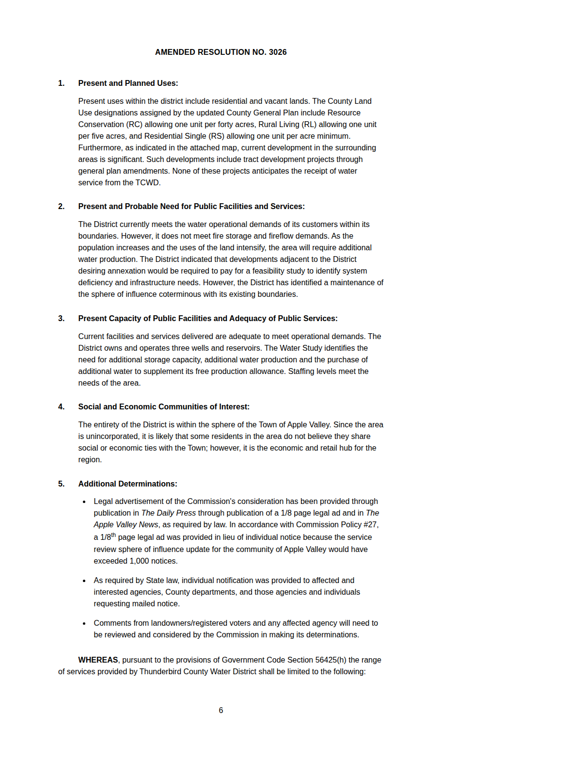AMENDED RESOLUTION NO. 3026
1. Present and Planned Uses:
Present uses within the district include residential and vacant lands. The County Land Use designations assigned by the updated County General Plan include Resource Conservation (RC) allowing one unit per forty acres, Rural Living (RL) allowing one unit per five acres, and Residential Single (RS) allowing one unit per acre minimum. Furthermore, as indicated in the attached map, current development in the surrounding areas is significant. Such developments include tract development projects through general plan amendments. None of these projects anticipates the receipt of water service from the TCWD.
2. Present and Probable Need for Public Facilities and Services:
The District currently meets the water operational demands of its customers within its boundaries. However, it does not meet fire storage and fireflow demands. As the population increases and the uses of the land intensify, the area will require additional water production. The District indicated that developments adjacent to the District desiring annexation would be required to pay for a feasibility study to identify system deficiency and infrastructure needs. However, the District has identified a maintenance of the sphere of influence coterminous with its existing boundaries.
3. Present Capacity of Public Facilities and Adequacy of Public Services:
Current facilities and services delivered are adequate to meet operational demands. The District owns and operates three wells and reservoirs. The Water Study identifies the need for additional storage capacity, additional water production and the purchase of additional water to supplement its free production allowance. Staffing levels meet the needs of the area.
4. Social and Economic Communities of Interest:
The entirety of the District is within the sphere of the Town of Apple Valley. Since the area is unincorporated, it is likely that some residents in the area do not believe they share social or economic ties with the Town; however, it is the economic and retail hub for the region.
5. Additional Determinations:
Legal advertisement of the Commission's consideration has been provided through publication in The Daily Press through publication of a 1/8 page legal ad and in The Apple Valley News, as required by law. In accordance with Commission Policy #27, a 1/8th page legal ad was provided in lieu of individual notice because the service review sphere of influence update for the community of Apple Valley would have exceeded 1,000 notices.
As required by State law, individual notification was provided to affected and interested agencies, County departments, and those agencies and individuals requesting mailed notice.
Comments from landowners/registered voters and any affected agency will need to be reviewed and considered by the Commission in making its determinations.
WHEREAS, pursuant to the provisions of Government Code Section 56425(h) the range of services provided by Thunderbird County Water District shall be limited to the following:
6